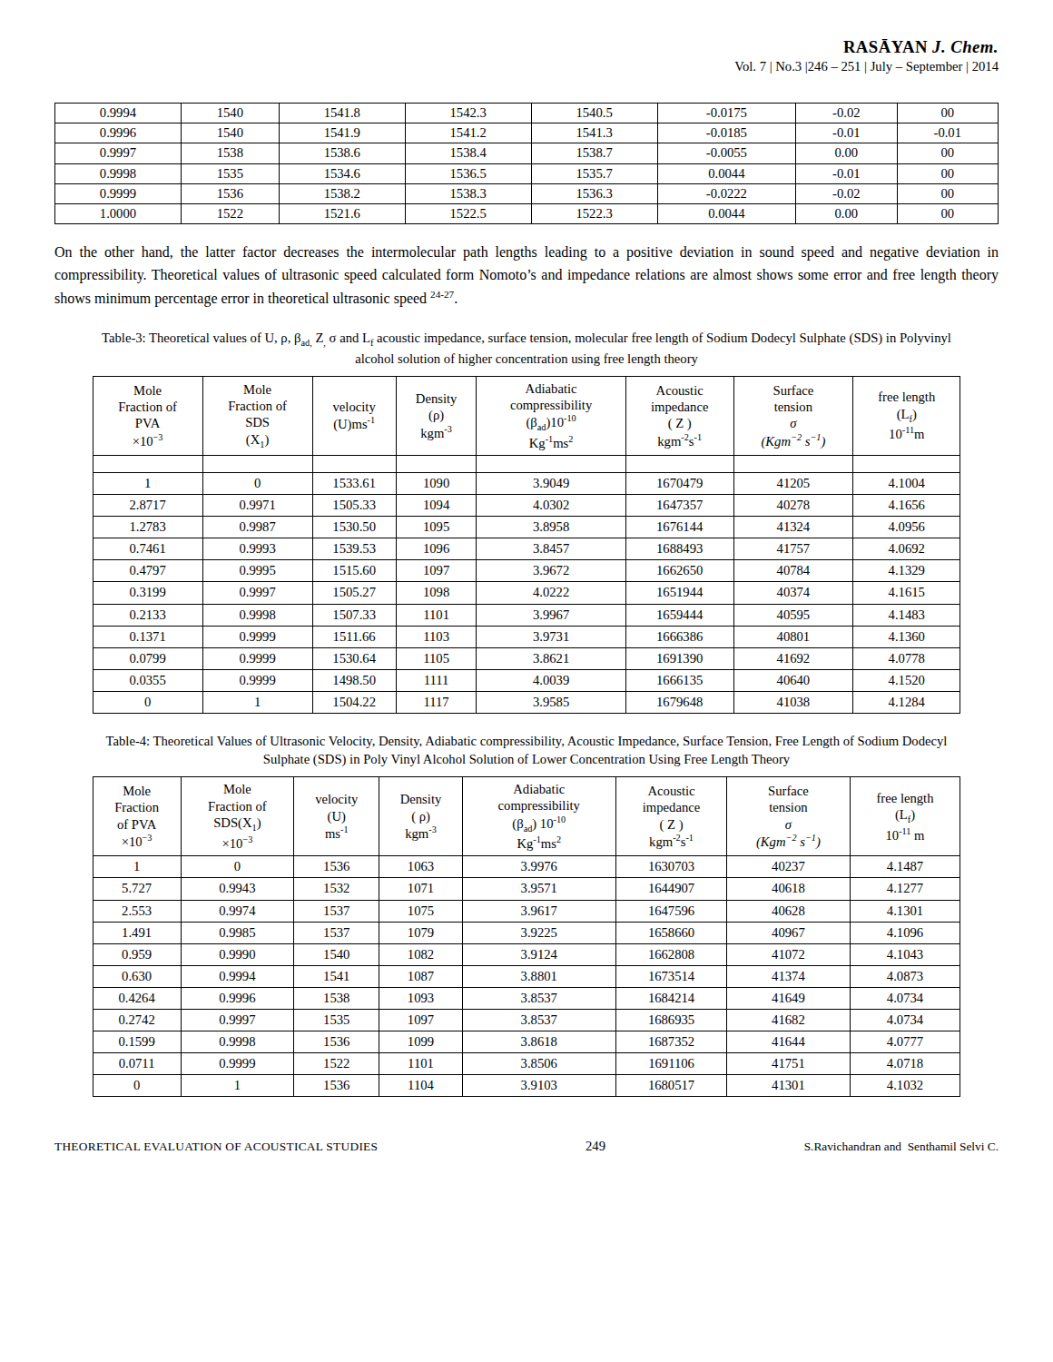RASĀYAN J. Chem.
Vol. 7 | No.3 |246 – 251 | July – September | 2014
| 0.9994 | 1540 | 1541.8 | 1542.3 | 1540.5 | -0.0175 | -0.02 | 00 |
| 0.9996 | 1540 | 1541.9 | 1541.2 | 1541.3 | -0.0185 | -0.01 | -0.01 |
| 0.9997 | 1538 | 1538.6 | 1538.4 | 1538.7 | -0.0055 | 0.00 | 00 |
| 0.9998 | 1535 | 1534.6 | 1536.5 | 1535.7 | 0.0044 | -0.01 | 00 |
| 0.9999 | 1536 | 1538.2 | 1538.3 | 1536.3 | -0.0222 | -0.02 | 00 |
| 1.0000 | 1522 | 1521.6 | 1522.5 | 1522.3 | 0.0044 | 0.00 | 00 |
On the other hand, the latter factor decreases the intermolecular path lengths leading to a positive deviation in sound speed and negative deviation in compressibility. Theoretical values of ultrasonic speed calculated form Nomoto’s and impedance relations are almost shows some error and free length theory shows minimum percentage error in theoretical ultrasonic speed 24-27.
Table-3: Theoretical values of U, ρ, βad, Z, σ and Lf acoustic impedance, surface tension, molecular free length of Sodium Dodecyl Sulphate (SDS) in Polyvinyl alcohol solution of higher concentration using free length theory
| Mole Fraction of PVA ×10 −3 | Mole Fraction of SDS (X 1 ) | velocity (U)ms -1 | Density (ρ) kgm -3 | Adiabatic compressibility (β ad )10 -10 Kg -1 ms 2 | Acoustic impedance ( Z ) kgm -2 s -1 | Surface tension σ (Kgm −2 s −1 ) | free length (L f ) 10 -11 m |
| --- | --- | --- | --- | --- | --- | --- | --- |
| 1 | 0 | 1533.61 | 1090 | 3.9049 | 1670479 | 41205 | 4.1004 |
| 2.8717 | 0.9971 | 1505.33 | 1094 | 4.0302 | 1647357 | 40278 | 4.1656 |
| 1.2783 | 0.9987 | 1530.50 | 1095 | 3.8958 | 1676144 | 41324 | 4.0956 |
| 0.7461 | 0.9993 | 1539.53 | 1096 | 3.8457 | 1688493 | 41757 | 4.0692 |
| 0.4797 | 0.9995 | 1515.60 | 1097 | 3.9672 | 1662650 | 40784 | 4.1329 |
| 0.3199 | 0.9997 | 1505.27 | 1098 | 4.0222 | 1651944 | 40374 | 4.1615 |
| 0.2133 | 0.9998 | 1507.33 | 1101 | 3.9967 | 1659444 | 40595 | 4.1483 |
| 0.1371 | 0.9999 | 1511.66 | 1103 | 3.9731 | 1666386 | 40801 | 4.1360 |
| 0.0799 | 0.9999 | 1530.64 | 1105 | 3.8621 | 1691390 | 41692 | 4.0778 |
| 0.0355 | 0.9999 | 1498.50 | 1111 | 4.0039 | 1666135 | 40640 | 4.1520 |
| 0 | 1 | 1504.22 | 1117 | 3.9585 | 1679648 | 41038 | 4.1284 |
Table-4: Theoretical Values of Ultrasonic Velocity, Density, Adiabatic compressibility, Acoustic Impedance, Surface Tension, Free Length of Sodium Dodecyl Sulphate (SDS) in Poly Vinyl Alcohol Solution of Lower Concentration Using Free Length Theory
| Mole Fraction of PVA ×10 −3 | Mole Fraction of SDS(X 1 ) ×10 −3 | velocity (U) ms -1 | Density ( ρ) kgm -3 | Adiabatic compressibility (β ad ) 10 -10 Kg -1 ms 2 | Acoustic impedance ( Z ) kgm -2 s -1 | Surface tension σ (Kgm −2 s −1 ) | free length (L f ) 10 -11 m |
| --- | --- | --- | --- | --- | --- | --- | --- |
| 1 | 0 | 1536 | 1063 | 3.9976 | 1630703 | 40237 | 4.1487 |
| 5.727 | 0.9943 | 1532 | 1071 | 3.9571 | 1644907 | 40618 | 4.1277 |
| 2.553 | 0.9974 | 1537 | 1075 | 3.9617 | 1647596 | 40628 | 4.1301 |
| 1.491 | 0.9985 | 1537 | 1079 | 3.9225 | 1658660 | 40967 | 4.1096 |
| 0.959 | 0.9990 | 1540 | 1082 | 3.9124 | 1662808 | 41072 | 4.1043 |
| 0.630 | 0.9994 | 1541 | 1087 | 3.8801 | 1673514 | 41374 | 4.0873 |
| 0.4264 | 0.9996 | 1538 | 1093 | 3.8537 | 1684214 | 41649 | 4.0734 |
| 0.2742 | 0.9997 | 1535 | 1097 | 3.8537 | 1686935 | 41682 | 4.0734 |
| 0.1599 | 0.9998 | 1536 | 1099 | 3.8618 | 1687352 | 41644 | 4.0777 |
| 0.0711 | 0.9999 | 1522 | 1101 | 3.8506 | 1691106 | 41751 | 4.0718 |
| 0 | 1 | 1536 | 1104 | 3.9103 | 1680517 | 41301 | 4.1032 |
THEORETICAL EVALUATION OF ACOUSTICAL STUDIES
249
S.Ravichandran and Senthamil Selvi C.